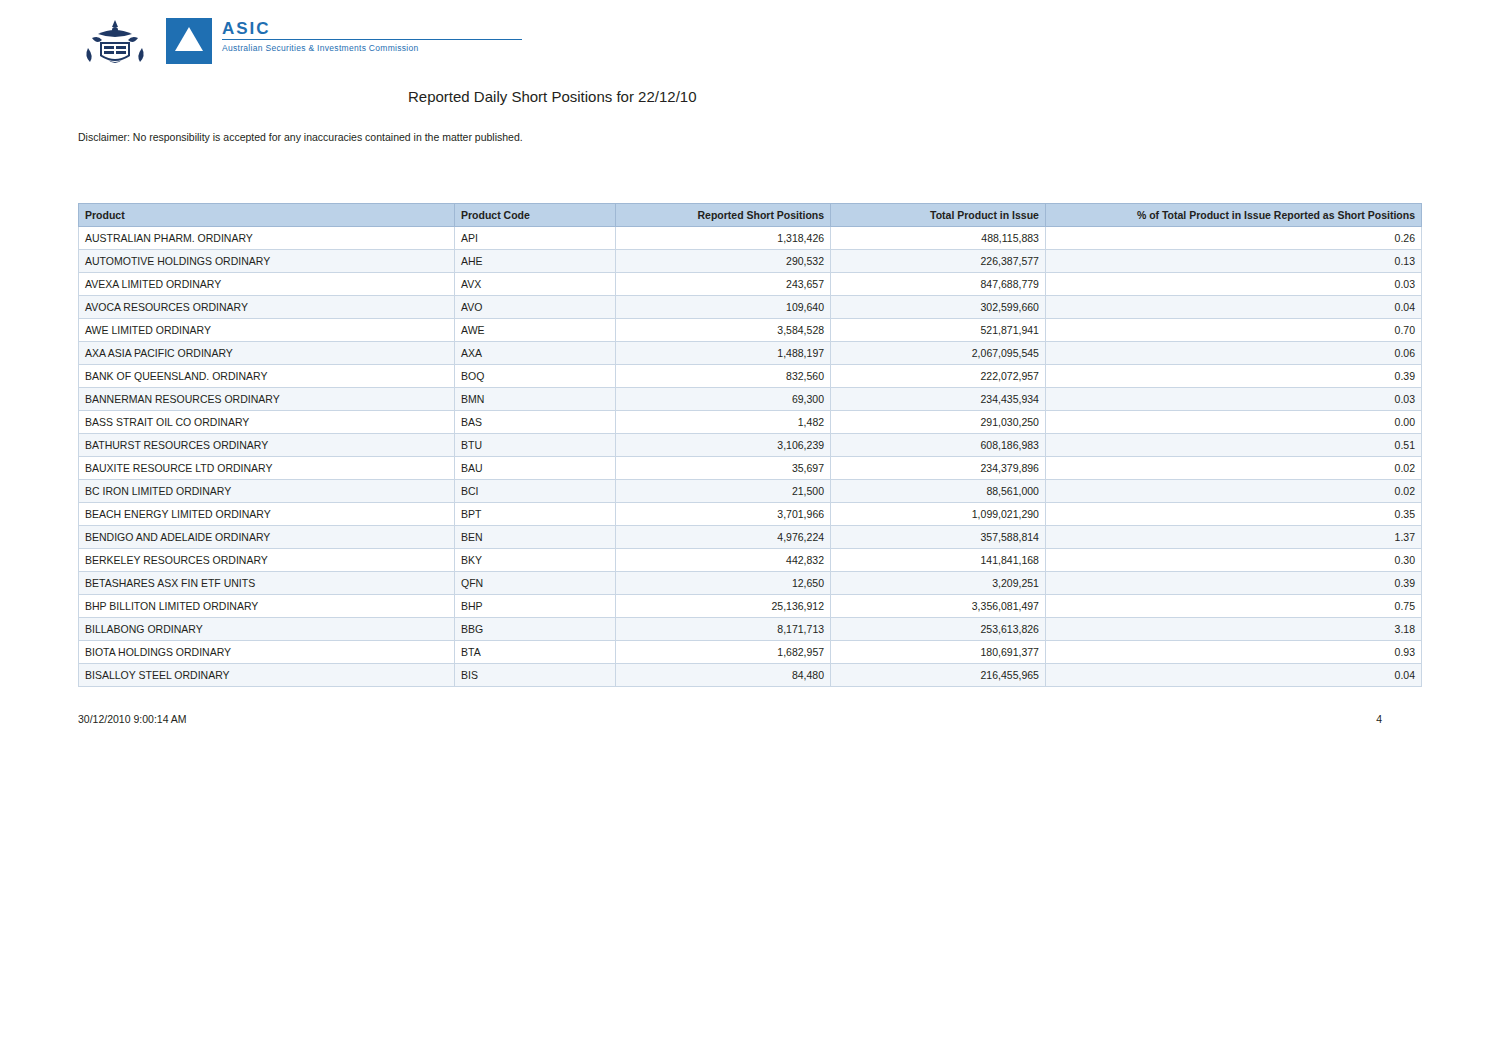ASIC
Australian Securities & Investments Commission
Reported Daily Short Positions for 22/12/10
Disclaimer: No responsibility is accepted for any inaccuracies contained in the matter published.
| Product | Product Code | Reported Short Positions | Total Product in Issue | % of Total Product in Issue Reported as Short Positions |
| --- | --- | --- | --- | --- |
| AUSTRALIAN PHARM. ORDINARY | API | 1,318,426 | 488,115,883 | 0.26 |
| AUTOMOTIVE HOLDINGS ORDINARY | AHE | 290,532 | 226,387,577 | 0.13 |
| AVEXA LIMITED ORDINARY | AVX | 243,657 | 847,688,779 | 0.03 |
| AVOCA RESOURCES ORDINARY | AVO | 109,640 | 302,599,660 | 0.04 |
| AWE LIMITED ORDINARY | AWE | 3,584,528 | 521,871,941 | 0.70 |
| AXA ASIA PACIFIC ORDINARY | AXA | 1,488,197 | 2,067,095,545 | 0.06 |
| BANK OF QUEENSLAND. ORDINARY | BOQ | 832,560 | 222,072,957 | 0.39 |
| BANNERMAN RESOURCES ORDINARY | BMN | 69,300 | 234,435,934 | 0.03 |
| BASS STRAIT OIL CO ORDINARY | BAS | 1,482 | 291,030,250 | 0.00 |
| BATHURST RESOURCES ORDINARY | BTU | 3,106,239 | 608,186,983 | 0.51 |
| BAUXITE RESOURCE LTD ORDINARY | BAU | 35,697 | 234,379,896 | 0.02 |
| BC IRON LIMITED ORDINARY | BCI | 21,500 | 88,561,000 | 0.02 |
| BEACH ENERGY LIMITED ORDINARY | BPT | 3,701,966 | 1,099,021,290 | 0.35 |
| BENDIGO AND ADELAIDE ORDINARY | BEN | 4,976,224 | 357,588,814 | 1.37 |
| BERKELEY RESOURCES ORDINARY | BKY | 442,832 | 141,841,168 | 0.30 |
| BETASHARES ASX FIN ETF UNITS | QFN | 12,650 | 3,209,251 | 0.39 |
| BHP BILLITON LIMITED ORDINARY | BHP | 25,136,912 | 3,356,081,497 | 0.75 |
| BILLABONG ORDINARY | BBG | 8,171,713 | 253,613,826 | 3.18 |
| BIOTA HOLDINGS ORDINARY | BTA | 1,682,957 | 180,691,377 | 0.93 |
| BISALLOY STEEL ORDINARY | BIS | 84,480 | 216,455,965 | 0.04 |
30/12/2010 9:00:14 AM
4